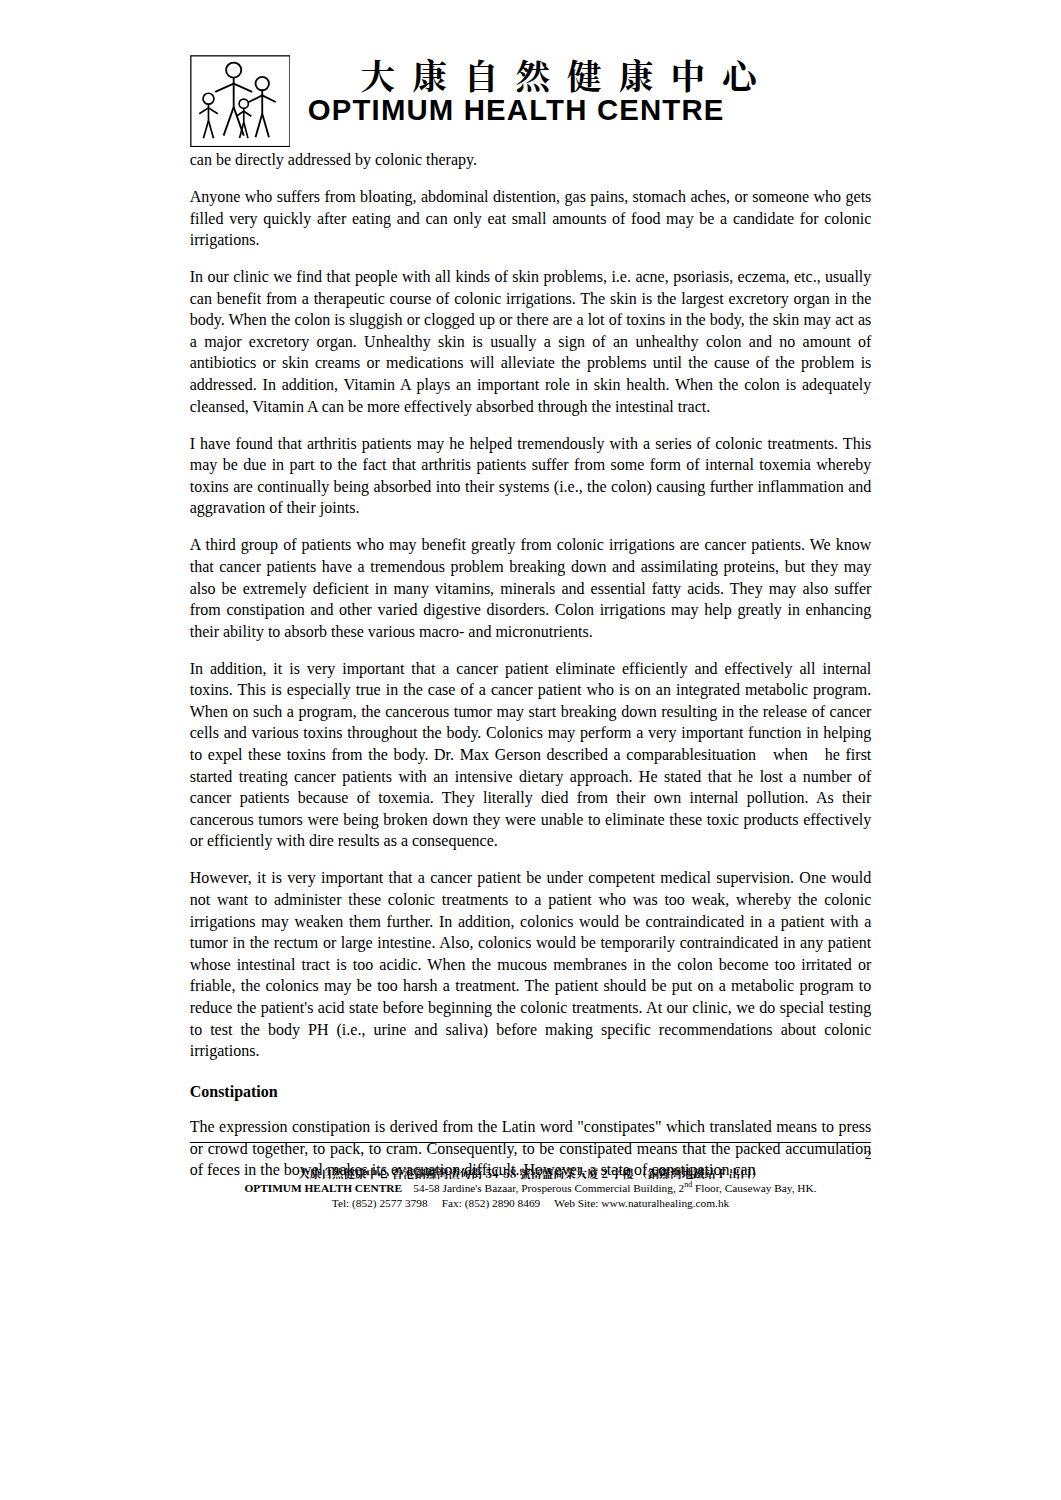大 康 自 然 健 康 中 心
OPTIMUM HEALTH CENTRE
can be directly addressed by colonic therapy.
Anyone who suffers from bloating, abdominal distention, gas pains, stomach aches, or someone who gets filled very quickly after eating and can only eat small amounts of food may be a candidate for colonic irrigations.
In our clinic we find that people with all kinds of skin problems, i.e. acne, psoriasis, eczema, etc., usually can benefit from a therapeutic course of colonic irrigations. The skin is the largest excretory organ in the body. When the colon is sluggish or clogged up or there are a lot of toxins in the body, the skin may act as a major excretory organ. Unhealthy skin is usually a sign of an unhealthy colon and no amount of antibiotics or skin creams or medications will alleviate the problems until the cause of the problem is addressed. In addition, Vitamin A plays an important role in skin health. When the colon is adequately cleansed, Vitamin A can be more effectively absorbed through the intestinal tract.
I have found that arthritis patients may he helped tremendously with a series of colonic treatments. This may be due in part to the fact that arthritis patients suffer from some form of internal toxemia whereby toxins are continually being absorbed into their systems (i.e., the colon) causing further inflammation and aggravation of their joints.
A third group of patients who may benefit greatly from colonic irrigations are cancer patients. We know that cancer patients have a tremendous problem breaking down and assimilating proteins, but they may also be extremely deficient in many vitamins, minerals and essential fatty acids. They may also suffer from constipation and other varied digestive disorders. Colon irrigations may help greatly in enhancing their ability to absorb these various macro- and micronutrients.
In addition, it is very important that a cancer patient eliminate efficiently and effectively all internal toxins. This is especially true in the case of a cancer patient who is on an integrated metabolic program. When on such a program, the cancerous tumor may start breaking down resulting in the release of cancer cells and various toxins throughout the body. Colonics may perform a very important function in helping to expel these toxins from the body. Dr. Max Gerson described a comparablesituation when he first started treating cancer patients with an intensive dietary approach. He stated that he lost a number of cancer patients because of toxemia. They literally died from their own internal pollution. As their cancerous tumors were being broken down they were unable to eliminate these toxic products effectively or efficiently with dire results as a consequence.
However, it is very important that a cancer patient be under competent medical supervision. One would not want to administer these colonic treatments to a patient who was too weak, whereby the colonic irrigations may weaken them further. In addition, colonics would be contraindicated in a patient with a tumor in the rectum or large intestine. Also, colonics would be temporarily contraindicated in any patient whose intestinal tract is too acidic. When the mucous membranes in the colon become too irritated or friable, the colonics may be too harsh a treatment. The patient should be put on a metabolic program to reduce the patient's acid state before beginning the colonic treatments. At our clinic, we do special testing to test the body PH (i.e., urine and saliva) before making specific recommendations about colonic irrigations.
Constipation
The expression constipation is derived from the Latin word "constipates" which translated means to press or crowd together, to pack, to cram. Consequently, to be constipated means that the packed accumulation of feces in the bowel makes its evacuation difficult. However, a state of constipation can
2
大康自然健康中心 香港銅鑼灣渣甸街 54-58 號富盛商業大廈 2 字樓 （銅鑼灣地鐵站 F 出口）
OPTIMUM HEALTH CENTRE 54-58 Jardine's Bazaar, Prosperous Commercial Building, 2nd Floor, Causeway Bay, HK.
Tel: (852) 2577 3798 Fax: (852) 2890 8469 Web Site: www.naturalhealing.com.hk